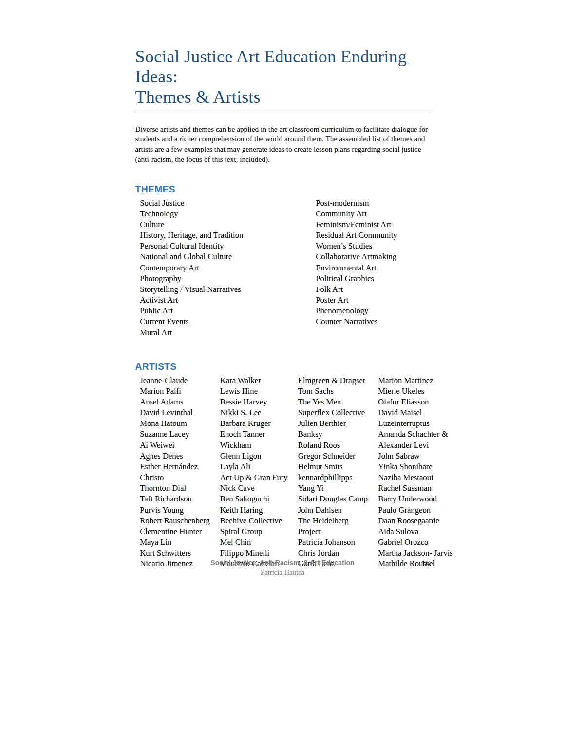Social Justice Art Education Enduring Ideas:
Themes & Artists
Diverse artists and themes can be applied in the art classroom curriculum to facilitate dialogue for students and a richer comprehension of the world around them. The assembled list of themes and artists are a few examples that may generate ideas to create lesson plans regarding social justice (anti-racism, the focus of this text, included).
THEMES
Social Justice
Technology
Culture
History, Heritage, and Tradition
Personal Cultural Identity
National and Global Culture
Contemporary Art
Photography
Storytelling / Visual Narratives
Activist Art
Public Art
Current Events
Mural Art
Post-modernism
Community Art
Feminism/Feminist Art
Residual Art Community
Women’s Studies
Collaborative Artmaking
Environmental Art
Political Graphics
Folk Art
Poster Art
Phenomenology
Counter Narratives
ARTISTS
Jeanne-Claude
Marion Palfi
Ansel Adams
David Levinthal
Mona Hatoum
Suzanne Lacey
Ai Weiwei
Agnes Denes
Esther Hernández
Christo
Thornton Dial
Taft Richardson
Purvis Young
Robert Rauschenberg
Clementine Hunter
Maya Lin
Kurt Schwitters
Nicario Jimenez
Kara Walker
Lewis Hine
Bessie Harvey
Nikki S. Lee
Barbara Kruger
Enoch Tanner
Wickham
Glenn Ligon
Layla Ali
Act Up & Gran Fury
Nick Cave
Ben Sakoguchi
Keith Haring
Beehive Collective
Spiral Group
Mel Chin
Filippo Minelli
Maurizio Cattelan
Elmgreen & Dragset
Tom Sachs
The Yes Men
Superflex Collective
Julien Berthier
Banksy
Roland Roos
Gregor Schneider
Helmut Smits
kennardphillipps
Yang Yi
Solari Douglas Camp
John Dahlsen
The Heidelberg
Project
Patricia Johanson
Chris Jordan
Garth Lenz
Marion Martinez
Mierle Ukeles
Olafur Eliasson
David Maisel
Luzeinterruptus
Amanda Schachter &
Alexander Levi
John Sabraw
Yinka Shonibare
Naziha Mestaoui
Rachel Sussman
Barry Underwood
Paulo Grangeon
Daan Roosegaarde
Aida Sulova
Gabriel Orozco
Martha Jackson- Jarvis
Mathilde Roussel
Social Justice, Anti-Racism, & Art Education
Patricia Hautea
16